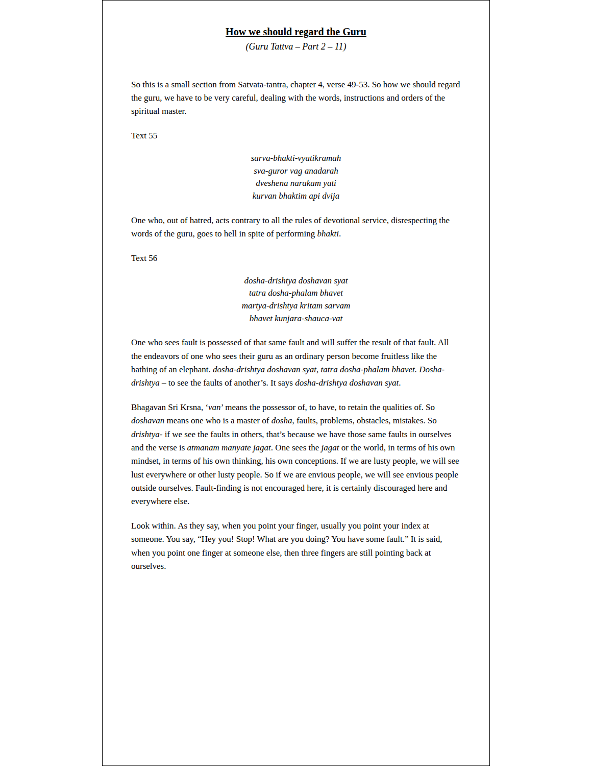How we should regard the Guru
(Guru Tattva – Part 2 – 11)
So this is a small section from Satvata-tantra, chapter 4, verse 49-53. So how we should regard the guru, we have to be very careful, dealing with the words, instructions and orders of the spiritual master.
Text 55
sarva-bhakti-vyatikramah
sva-guror vag anadarah
dveshena narakam yati
kurvan bhaktim api dvija
One who, out of hatred, acts contrary to all the rules of devotional service, disrespecting the words of the guru, goes to hell in spite of performing bhakti.
Text 56
dosha-drishtya doshavan syat
tatra dosha-phalam bhavet
martya-drishtya kritam sarvam
bhavet kunjara-shauca-vat
One who sees fault is possessed of that same fault and will suffer the result of that fault. All the endeavors of one who sees their guru as an ordinary person become fruitless like the bathing of an elephant. dosha-drishtya doshavan syat, tatra dosha-phalam bhavet. Dosha-drishtya – to see the faults of another’s. It says dosha-drishtya doshavan syat.
Bhagavan Sri Krsna, ‘van’ means the possessor of, to have, to retain the qualities of. So doshavan means one who is a master of dosha, faults, problems, obstacles, mistakes. So drishtya- if we see the faults in others, that’s because we have those same faults in ourselves and the verse is atmanam manyate jagat. One sees the jagat or the world, in terms of his own mindset, in terms of his own thinking, his own conceptions. If we are lusty people, we will see lust everywhere or other lusty people. So if we are envious people, we will see envious people outside ourselves. Fault-finding is not encouraged here, it is certainly discouraged here and everywhere else.
Look within. As they say, when you point your finger, usually you point your index at someone. You say, “Hey you! Stop! What are you doing? You have some fault.” It is said, when you point one finger at someone else, then three fingers are still pointing back at ourselves.